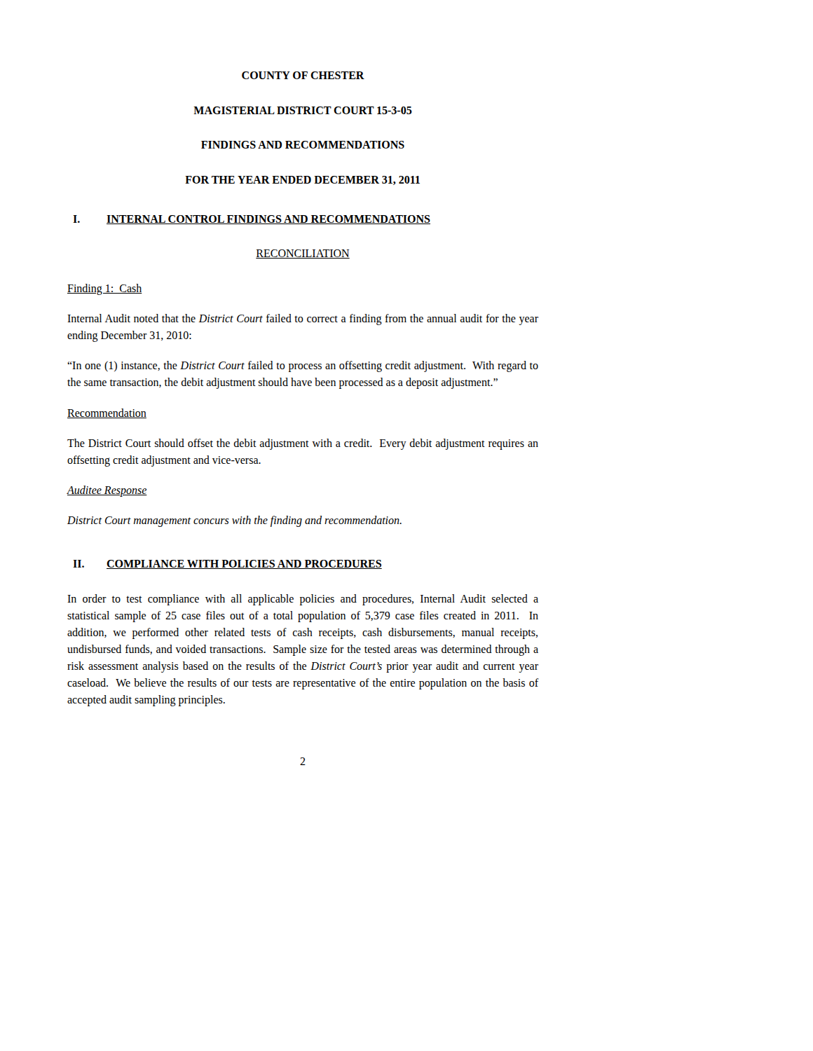County of Chester
Magisterial District Court 15-3-05
Findings and Recommendations
For the Year Ended December 31, 2011
I.
Internal Control Findings and Recommendations
RECONCILIATION
Finding 1: Cash
Internal Audit noted that the District Court failed to correct a finding from the annual audit for the year ending December 31, 2010:
“In one (1) instance, the District Court failed to process an offsetting credit adjustment. With regard to the same transaction, the debit adjustment should have been processed as a deposit adjustment.”
Recommendation
The District Court should offset the debit adjustment with a credit. Every debit adjustment requires an offsetting credit adjustment and vice-versa.
Auditee Response
District Court management concurs with the finding and recommendation.
II.
Compliance with Policies and Procedures
In order to test compliance with all applicable policies and procedures, Internal Audit selected a statistical sample of 25 case files out of a total population of 5,379 case files created in 2011. In addition, we performed other related tests of cash receipts, cash disbursements, manual receipts, undisbursed funds, and voided transactions. Sample size for the tested areas was determined through a risk assessment analysis based on the results of the District Court’s prior year audit and current year caseload. We believe the results of our tests are representative of the entire population on the basis of accepted audit sampling principles.
2